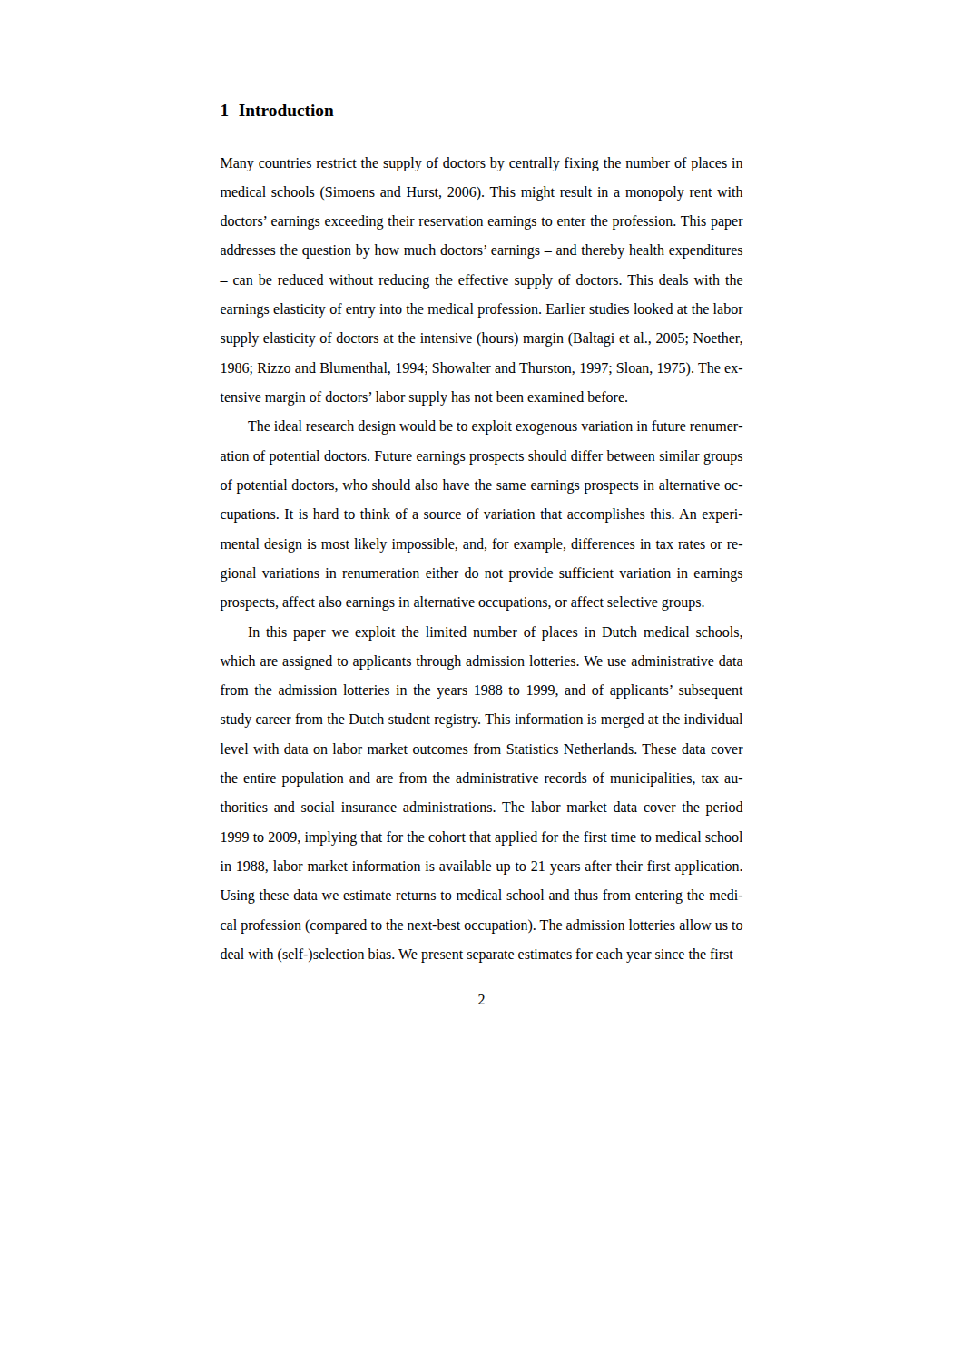1 Introduction
Many countries restrict the supply of doctors by centrally fixing the number of places in medical schools (Simoens and Hurst, 2006). This might result in a monopoly rent with doctors’ earnings exceeding their reservation earnings to enter the profession. This paper addresses the question by how much doctors’ earnings – and thereby health expenditures – can be reduced without reducing the effective supply of doctors. This deals with the earnings elasticity of entry into the medical profession. Earlier studies looked at the labor supply elasticity of doctors at the intensive (hours) margin (Baltagi et al., 2005; Noether, 1986; Rizzo and Blumenthal, 1994; Showalter and Thurston, 1997; Sloan, 1975). The extensive margin of doctors’ labor supply has not been examined before.
The ideal research design would be to exploit exogenous variation in future renumeration of potential doctors. Future earnings prospects should differ between similar groups of potential doctors, who should also have the same earnings prospects in alternative occupations. It is hard to think of a source of variation that accomplishes this. An experimental design is most likely impossible, and, for example, differences in tax rates or regional variations in renumeration either do not provide sufficient variation in earnings prospects, affect also earnings in alternative occupations, or affect selective groups.
In this paper we exploit the limited number of places in Dutch medical schools, which are assigned to applicants through admission lotteries. We use administrative data from the admission lotteries in the years 1988 to 1999, and of applicants’ subsequent study career from the Dutch student registry. This information is merged at the individual level with data on labor market outcomes from Statistics Netherlands. These data cover the entire population and are from the administrative records of municipalities, tax authorities and social insurance administrations. The labor market data cover the period 1999 to 2009, implying that for the cohort that applied for the first time to medical school in 1988, labor market information is available up to 21 years after their first application. Using these data we estimate returns to medical school and thus from entering the medical profession (compared to the next-best occupation). The admission lotteries allow us to deal with (self-)selection bias. We present separate estimates for each year since the first
2